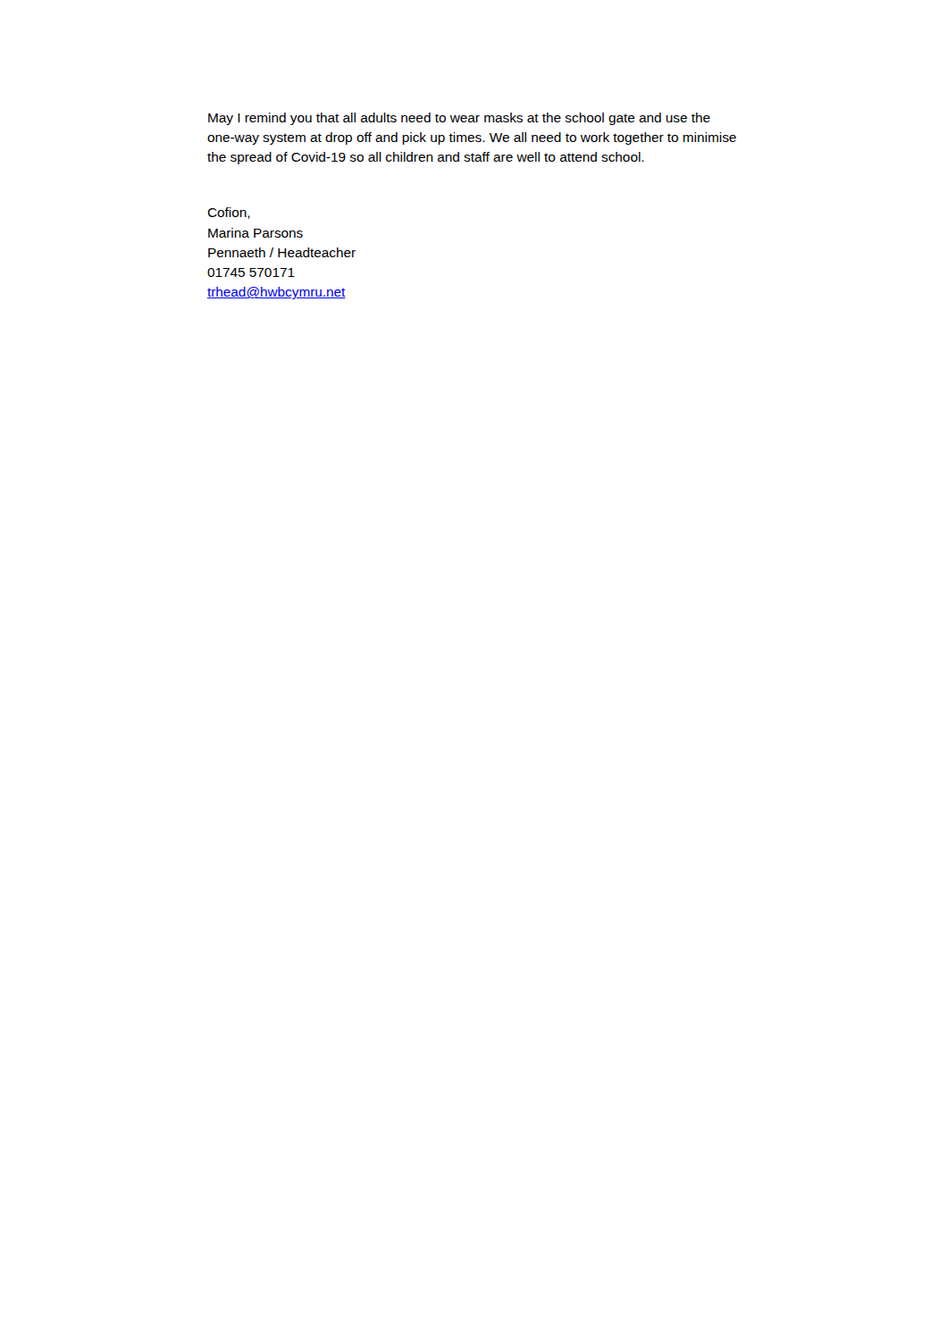May I remind you that all adults need to wear masks at the school gate and use the one-way system at drop off and pick up times. We all need to work together to minimise the spread of Covid-19 so all children and staff are well to attend school.
Cofion, Marina Parsons Pennaeth / Headteacher 01745 570171 trhead@hwbcymru.net